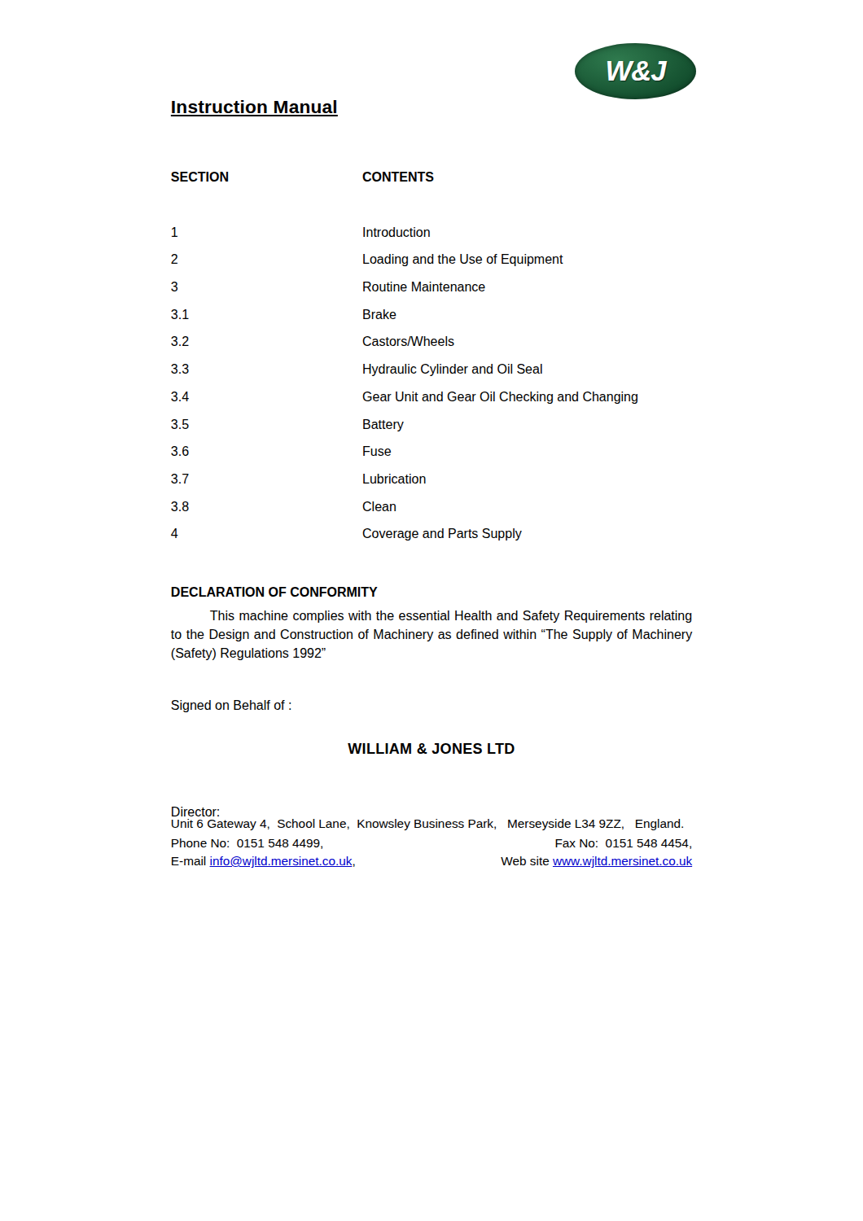W&J
Instruction Manual
| SECTION | CONTENTS |
| 1 | Introduction |
| 2 | Loading and the Use of Equipment |
| 3 | Routine Maintenance |
| 3.1 | Brake |
| 3.2 | Castors/Wheels |
| 3.3 | Hydraulic Cylinder and Oil Seal |
| 3.4 | Gear Unit and Gear Oil Checking and Changing |
| 3.5 | Battery |
| 3.6 | Fuse |
| 3.7 | Lubrication |
| 3.8 | Clean |
| 4 | Coverage and Parts Supply |
DECLARATION OF CONFORMITY
This machine complies with the essential Health and Safety Requirements relating to the Design and Construction of Machinery as defined within “The Supply of Machinery (Safety) Regulations 1992”
Signed on Behalf of :
WILLIAM & JONES LTD
Director:
Unit 6 Gateway 4, School Lane, Knowsley Business Park, Merseyside L34 9ZZ, England.
Phone No: 0151 548 4499,
Fax No: 0151 548 4454,
E-mail info@wjltd.mersinet.co.uk,
Web site www.wjltd.mersinet.co.uk